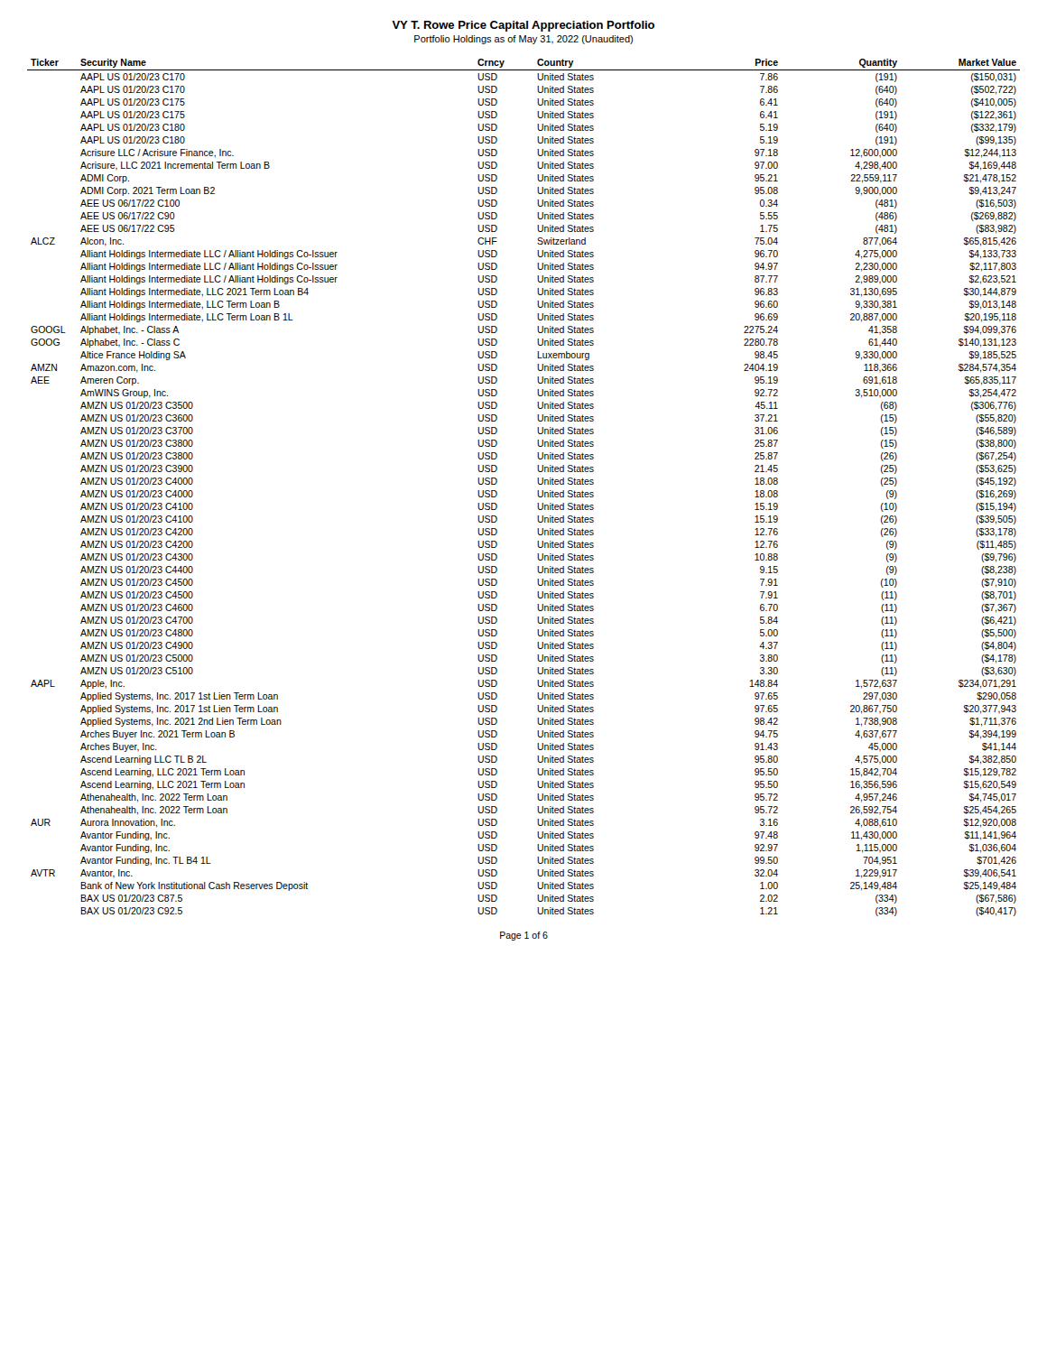VY T. Rowe Price Capital Appreciation Portfolio
Portfolio Holdings as of May 31, 2022 (Unaudited)
| Ticker | Security Name | Crncy | Country | Price | Quantity | Market Value |
| --- | --- | --- | --- | --- | --- | --- |
| | AAPL US 01/20/23 C170 | USD | United States | 7.86 | (191) | ($150,031) |
| | AAPL US 01/20/23 C170 | USD | United States | 7.86 | (640) | ($502,722) |
| | AAPL US 01/20/23 C175 | USD | United States | 6.41 | (640) | ($410,005) |
| | AAPL US 01/20/23 C175 | USD | United States | 6.41 | (191) | ($122,361) |
| | AAPL US 01/20/23 C180 | USD | United States | 5.19 | (640) | ($332,179) |
| | AAPL US 01/20/23 C180 | USD | United States | 5.19 | (191) | ($99,135) |
| | Acrisure LLC / Acrisure Finance, Inc. | USD | United States | 97.18 | 12,600,000 | $12,244,113 |
| | Acrisure, LLC 2021 Incremental Term Loan B | USD | United States | 97.00 | 4,298,400 | $4,169,448 |
| | ADMI Corp. | USD | United States | 95.21 | 22,559,117 | $21,478,152 |
| | ADMI Corp. 2021 Term Loan B2 | USD | United States | 95.08 | 9,900,000 | $9,413,247 |
| | AEE US 06/17/22 C100 | USD | United States | 0.34 | (481) | ($16,503) |
| | AEE US 06/17/22 C90 | USD | United States | 5.55 | (486) | ($269,882) |
| | AEE US 06/17/22 C95 | USD | United States | 1.75 | (481) | ($83,982) |
| ALCZ | Alcon, Inc. | CHF | Switzerland | 75.04 | 877,064 | $65,815,426 |
| | Alliant Holdings Intermediate LLC / Alliant Holdings Co-Issuer | USD | United States | 96.70 | 4,275,000 | $4,133,733 |
| | Alliant Holdings Intermediate LLC / Alliant Holdings Co-Issuer | USD | United States | 94.97 | 2,230,000 | $2,117,803 |
| | Alliant Holdings Intermediate LLC / Alliant Holdings Co-Issuer | USD | United States | 87.77 | 2,989,000 | $2,623,521 |
| | Alliant Holdings Intermediate, LLC 2021 Term Loan B4 | USD | United States | 96.83 | 31,130,695 | $30,144,879 |
| | Alliant Holdings Intermediate, LLC Term Loan B | USD | United States | 96.60 | 9,330,381 | $9,013,148 |
| | Alliant Holdings Intermediate, LLC Term Loan B 1L | USD | United States | 96.69 | 20,887,000 | $20,195,118 |
| GOOGL | Alphabet, Inc. - Class A | USD | United States | 2275.24 | 41,358 | $94,099,376 |
| GOOG | Alphabet, Inc. - Class C | USD | United States | 2280.78 | 61,440 | $140,131,123 |
| | Altice France Holding SA | USD | Luxembourg | 98.45 | 9,330,000 | $9,185,525 |
| AMZN | Amazon.com, Inc. | USD | United States | 2404.19 | 118,366 | $284,574,354 |
| AEE | Ameren Corp. | USD | United States | 95.19 | 691,618 | $65,835,117 |
| | AmWINS Group, Inc. | USD | United States | 92.72 | 3,510,000 | $3,254,472 |
| | AMZN US 01/20/23 C3500 | USD | United States | 45.11 | (68) | ($306,776) |
| | AMZN US 01/20/23 C3600 | USD | United States | 37.21 | (15) | ($55,820) |
| | AMZN US 01/20/23 C3700 | USD | United States | 31.06 | (15) | ($46,589) |
| | AMZN US 01/20/23 C3800 | USD | United States | 25.87 | (15) | ($38,800) |
| | AMZN US 01/20/23 C3800 | USD | United States | 25.87 | (26) | ($67,254) |
| | AMZN US 01/20/23 C3900 | USD | United States | 21.45 | (25) | ($53,625) |
| | AMZN US 01/20/23 C4000 | USD | United States | 18.08 | (25) | ($45,192) |
| | AMZN US 01/20/23 C4000 | USD | United States | 18.08 | (9) | ($16,269) |
| | AMZN US 01/20/23 C4100 | USD | United States | 15.19 | (10) | ($15,194) |
| | AMZN US 01/20/23 C4100 | USD | United States | 15.19 | (26) | ($39,505) |
| | AMZN US 01/20/23 C4200 | USD | United States | 12.76 | (26) | ($33,178) |
| | AMZN US 01/20/23 C4200 | USD | United States | 12.76 | (9) | ($11,485) |
| | AMZN US 01/20/23 C4300 | USD | United States | 10.88 | (9) | ($9,796) |
| | AMZN US 01/20/23 C4400 | USD | United States | 9.15 | (9) | ($8,238) |
| | AMZN US 01/20/23 C4500 | USD | United States | 7.91 | (10) | ($7,910) |
| | AMZN US 01/20/23 C4500 | USD | United States | 7.91 | (11) | ($8,701) |
| | AMZN US 01/20/23 C4600 | USD | United States | 6.70 | (11) | ($7,367) |
| | AMZN US 01/20/23 C4700 | USD | United States | 5.84 | (11) | ($6,421) |
| | AMZN US 01/20/23 C4800 | USD | United States | 5.00 | (11) | ($5,500) |
| | AMZN US 01/20/23 C4900 | USD | United States | 4.37 | (11) | ($4,804) |
| | AMZN US 01/20/23 C5000 | USD | United States | 3.80 | (11) | ($4,178) |
| | AMZN US 01/20/23 C5100 | USD | United States | 3.30 | (11) | ($3,630) |
| AAPL | Apple, Inc. | USD | United States | 148.84 | 1,572,637 | $234,071,291 |
| | Applied Systems, Inc. 2017 1st Lien Term Loan | USD | United States | 97.65 | 297,030 | $290,058 |
| | Applied Systems, Inc. 2017 1st Lien Term Loan | USD | United States | 97.65 | 20,867,750 | $20,377,943 |
| | Applied Systems, Inc. 2021 2nd Lien Term Loan | USD | United States | 98.42 | 1,738,908 | $1,711,376 |
| | Arches Buyer Inc. 2021 Term Loan B | USD | United States | 94.75 | 4,637,677 | $4,394,199 |
| | Arches Buyer, Inc. | USD | United States | 91.43 | 45,000 | $41,144 |
| | Ascend Learning LLC TL B 2L | USD | United States | 95.80 | 4,575,000 | $4,382,850 |
| | Ascend Learning, LLC 2021 Term Loan | USD | United States | 95.50 | 15,842,704 | $15,129,782 |
| | Ascend Learning, LLC 2021 Term Loan | USD | United States | 95.50 | 16,356,596 | $15,620,549 |
| | Athenahealth, Inc. 2022 Term Loan | USD | United States | 95.72 | 4,957,246 | $4,745,017 |
| | Athenahealth, Inc. 2022 Term Loan | USD | United States | 95.72 | 26,592,754 | $25,454,265 |
| AUR | Aurora Innovation, Inc. | USD | United States | 3.16 | 4,088,610 | $12,920,008 |
| | Avantor Funding, Inc. | USD | United States | 97.48 | 11,430,000 | $11,141,964 |
| | Avantor Funding, Inc. | USD | United States | 92.97 | 1,115,000 | $1,036,604 |
| | Avantor Funding, Inc. TL B4 1L | USD | United States | 99.50 | 704,951 | $701,426 |
| AVTR | Avantor, Inc. | USD | United States | 32.04 | 1,229,917 | $39,406,541 |
| | Bank of New York Institutional Cash Reserves Deposit | USD | United States | 1.00 | 25,149,484 | $25,149,484 |
| | BAX US 01/20/23 C87.5 | USD | United States | 2.02 | (334) | ($67,586) |
| | BAX US 01/20/23 C92.5 | USD | United States | 1.21 | (334) | ($40,417) |
Page 1 of 6